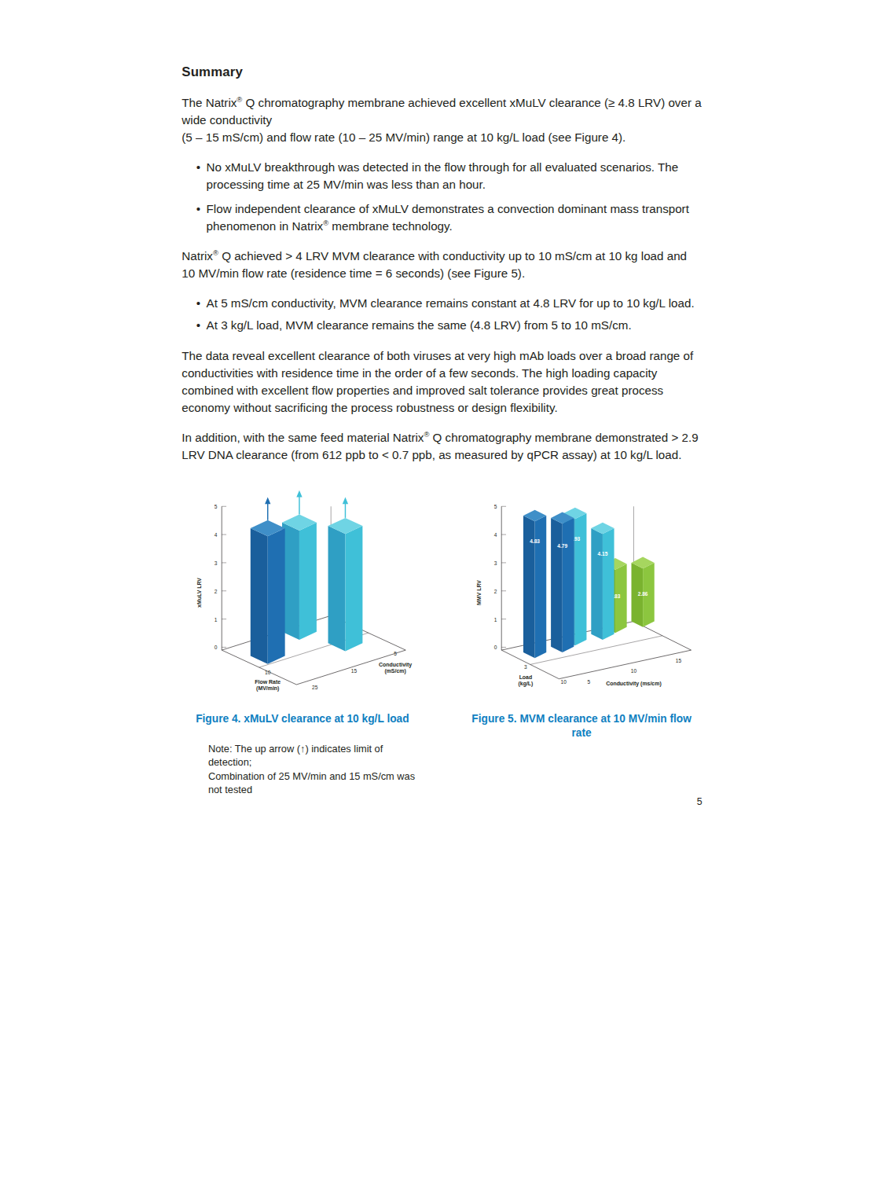Summary
The Natrix® Q chromatography membrane achieved excellent xMuLV clearance (≥ 4.8 LRV) over a wide conductivity
(5 – 15 mS/cm) and flow rate (10 – 25 MV/min) range at 10 kg/L load (see Figure 4).
No xMuLV breakthrough was detected in the flow through for all evaluated scenarios. The processing time at 25 MV/min was less than an hour.
Flow independent clearance of xMuLV demonstrates a convection dominant mass transport phenomenon in Natrix® membrane technology.
Natrix® Q achieved > 4 LRV MVM clearance with conductivity up to 10 mS/cm at 10 kg load and 10 MV/min flow rate (residence time = 6 seconds) (see Figure 5).
At 5 mS/cm conductivity, MVM clearance remains constant at 4.8 LRV for up to 10 kg/L load.
At 3 kg/L load, MVM clearance remains the same (4.8 LRV) from 5 to 10 mS/cm.
The data reveal excellent clearance of both viruses at very high mAb loads over a broad range of conductivities with residence time in the order of a few seconds. The high loading capacity combined with excellent flow properties and improved salt tolerance provides great process economy without sacrificing the process robustness or design flexibility.
In addition, with the same feed material Natrix® Q chromatography membrane demonstrated > 2.9 LRV DNA clearance (from 612 ppb to < 0.7 ppb, as measured by qPCR assay) at 10 kg/L load.
5 4 3 2 1 0 xMuLV LRV 10 25 Flow Rate (MV/min) 5 15 Conductivity (mS/cm)
Figure 4. xMuLV clearance at 10 kg/L load
Note: The up arrow (↑) indicates limit of detection;
Combination of 25 MV/min and 15 mS/cm was not tested
5 4 3 2 1 0 MMV LRV 2.83 2.86 4.93 4.15 4.83 4.79 3 10 Load (kg/L) 5 10 15 Conductivity (ms/cm)
Figure 5. MVM clearance at 10 MV/min flow rate
5